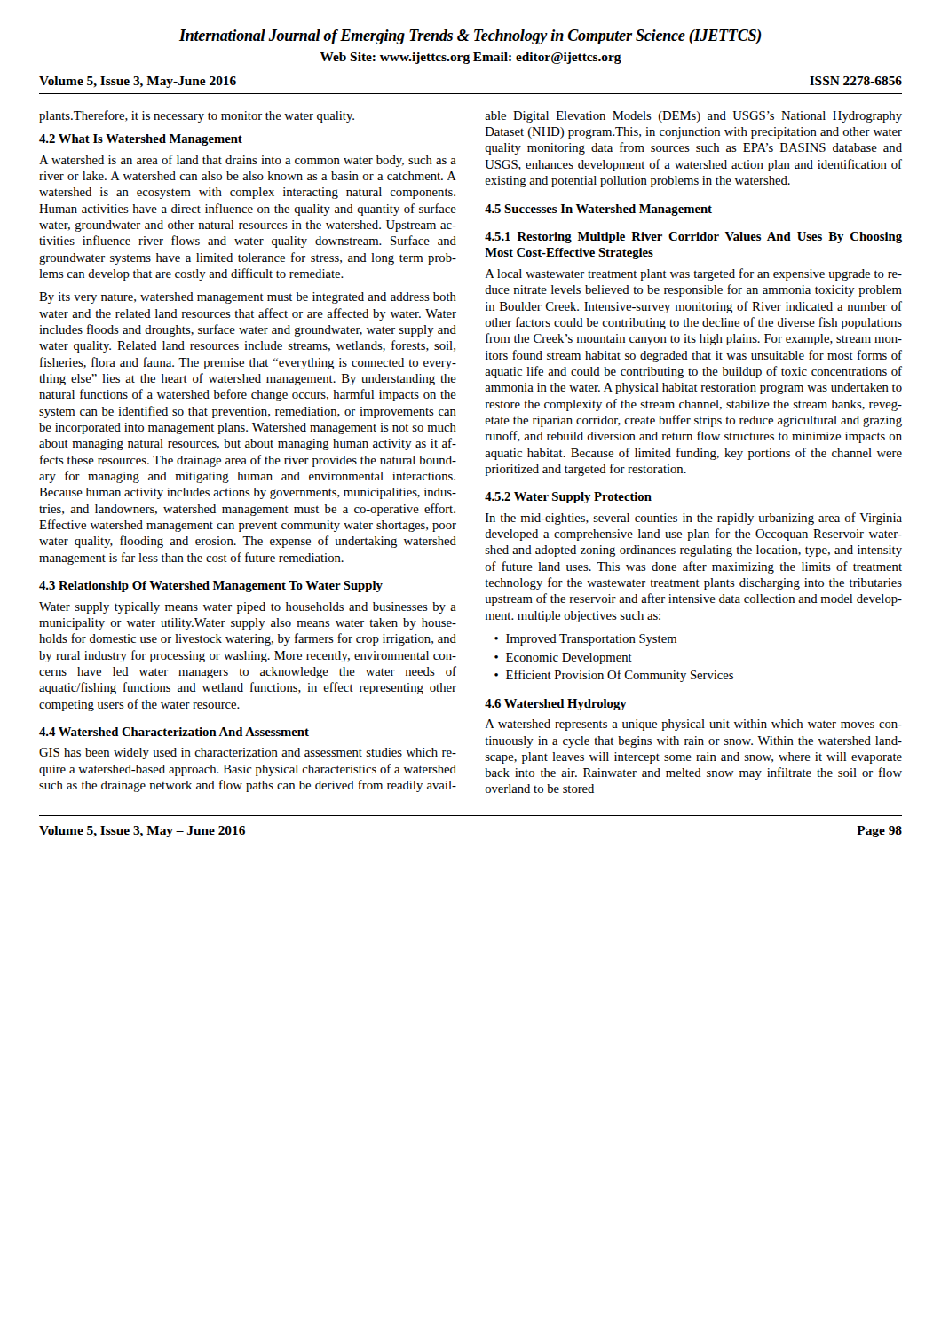International Journal of Emerging Trends & Technology in Computer Science (IJETTCS)
Web Site: www.ijettcs.org Email: editor@ijettcs.org
Volume 5, Issue 3, May-June 2016 ISSN 2278-6856
plants.Therefore, it is necessary to monitor the water quality.
4.2 What Is Watershed Management
A watershed is an area of land that drains into a common water body, such as a river or lake. A watershed can also be also known as a basin or a catchment. A watershed is an ecosystem with complex interacting natural components. Human activities have a direct influence on the quality and quantity of surface water, groundwater and other natural resources in the watershed. Upstream activities influence river flows and water quality downstream. Surface and groundwater systems have a limited tolerance for stress, and long term problems can develop that are costly and difficult to remediate.
By its very nature, watershed management must be integrated and address both water and the related land resources that affect or are affected by water. Water includes floods and droughts, surface water and groundwater, water supply and water quality. Related land resources include streams, wetlands, forests, soil, fisheries, flora and fauna. The premise that “everything is connected to everything else” lies at the heart of watershed management. By understanding the natural functions of a watershed before change occurs, harmful impacts on the system can be identified so that prevention, remediation, or improvements can be incorporated into management plans. Watershed management is not so much about managing natural resources, but about managing human activity as it affects these resources. The drainage area of the river provides the natural boundary for managing and mitigating human and environmental interactions. Because human activity includes actions by governments, municipalities, industries, and landowners, watershed management must be a co-operative effort. Effective watershed management can prevent community water shortages, poor water quality, flooding and erosion. The expense of undertaking watershed management is far less than the cost of future remediation.
4.3 Relationship Of Watershed Management To Water Supply
Water supply typically means water piped to households and businesses by a municipality or water utility.Water supply also means water taken by households for domestic use or livestock watering, by farmers for crop irrigation, and by rural industry for processing or washing. More recently, environmental concerns have led water managers to acknowledge the water needs of aquatic/fishing functions and wetland functions, in effect representing other competing users of the water resource.
4.4 Watershed Characterization And Assessment
GIS has been widely used in characterization and assessment studies which require a watershed-based approach. Basic physical characteristics of a watershed such as the drainage network and flow paths can be derived from readily available Digital Elevation Models (DEMs) and USGS’s National Hydrography Dataset (NHD) program.This, in conjunction with precipitation and other water quality monitoring data from sources such as EPA’s BASINS database and USGS, enhances development of a watershed action plan and identification of existing and potential pollution problems in the watershed.
4.5 Successes In Watershed Management
4.5.1 Restoring Multiple River Corridor Values And Uses By Choosing Most Cost-Effective Strategies
A local wastewater treatment plant was targeted for an expensive upgrade to reduce nitrate levels believed to be responsible for an ammonia toxicity problem in Boulder Creek. Intensive-survey monitoring of River indicated a number of other factors could be contributing to the decline of the diverse fish populations from the Creek’s mountain canyon to its high plains. For example, stream monitors found stream habitat so degraded that it was unsuitable for most forms of aquatic life and could be contributing to the buildup of toxic concentrations of ammonia in the water. A physical habitat restoration program was undertaken to restore the complexity of the stream channel, stabilize the stream banks, revegetate the riparian corridor, create buffer strips to reduce agricultural and grazing runoff, and rebuild diversion and return flow structures to minimize impacts on aquatic habitat. Because of limited funding, key portions of the channel were prioritized and targeted for restoration.
4.5.2 Water Supply Protection
In the mid-eighties, several counties in the rapidly urbanizing area of Virginia developed a comprehensive land use plan for the Occoquan Reservoir watershed and adopted zoning ordinances regulating the location, type, and intensity of future land uses. This was done after maximizing the limits of treatment technology for the wastewater treatment plants discharging into the tributaries upstream of the reservoir and after intensive data collection and model development. multiple objectives such as:
Improved Transportation System
Economic Development
Efficient Provision Of Community Services
4.6 Watershed Hydrology
A watershed represents a unique physical unit within which water moves continuously in a cycle that begins with rain or snow. Within the watershed landscape, plant leaves will intercept some rain and snow, where it will evaporate back into the air. Rainwater and melted snow may infiltrate the soil or flow overland to be stored
Volume 5, Issue 3, May – June 2016 Page 98